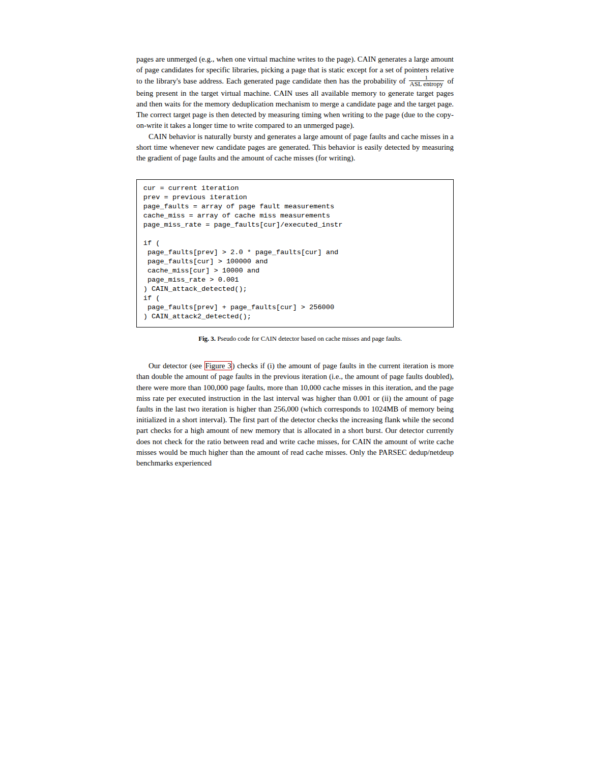pages are unmerged (e.g., when one virtual machine writes to the page). CAIN generates a large amount of page candidates for specific libraries, picking a page that is static except for a set of pointers relative to the library's base address. Each generated page candidate then has the probability of 1 ASL entropy of being present in the target virtual machine. CAIN uses all available memory to generate target pages and then waits for the memory deduplication mechanism to merge a candidate page and the target page. The correct target page is then detected by measuring timing when writing to the page (due to the copy-on-write it takes a longer time to write compared to an unmerged page).
CAIN behavior is naturally bursty and generates a large amount of page faults and cache misses in a short time whenever new candidate pages are generated. This behavior is easily detected by measuring the gradient of page faults and the amount of cache misses (for writing).
cur = current iteration
prev = previous iteration
page_faults = array of page fault measurements
cache_miss = array of cache miss measurements
page_miss_rate = page_faults[cur]/executed_instr

if (
 page_faults[prev] > 2.0 * page_faults[cur] and
 page_faults[cur] > 100000 and
 cache_miss[cur] > 10000 and
 page_miss_rate > 0.001
) CAIN_attack_detected();
if (
 page_faults[prev] + page_faults[cur] > 256000
) CAIN_attack2_detected();
Fig. 3. Pseudo code for CAIN detector based on cache misses and page faults.
Our detector (see Figure 3) checks if (i) the amount of page faults in the current iteration is more than double the amount of page faults in the previous iteration (i.e., the amount of page faults doubled), there were more than 100,000 page faults, more than 10,000 cache misses in this iteration, and the page miss rate per executed instruction in the last interval was higher than 0.001 or (ii) the amount of page faults in the last two iteration is higher than 256,000 (which corresponds to 1024MB of memory being initialized in a short interval). The first part of the detector checks the increasing flank while the second part checks for a high amount of new memory that is allocated in a short burst. Our detector currently does not check for the ratio between read and write cache misses, for CAIN the amount of write cache misses would be much higher than the amount of read cache misses. Only the PARSEC dedup/netdeup benchmarks experienced